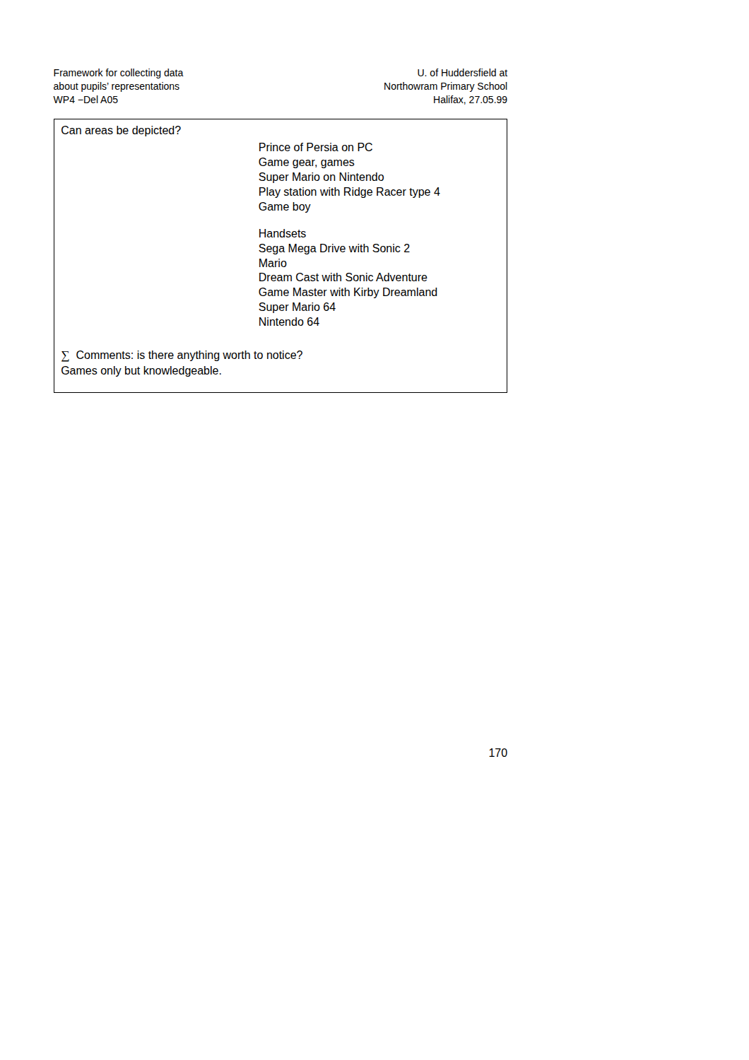Framework for collecting data
about pupils’ representations
WP4 −Del A05
U. of Huddersfield at
Northowram Primary School
Halifax, 27.05.99
Can areas be depicted?
Prince of Persia on PC
Game gear, games
Super Mario on Nintendo
Play station with Ridge Racer type 4
Game boy
Handsets
Sega Mega Drive with Sonic 2
Mario
Dream Cast with Sonic Adventure
Game Master with Kirby Dreamland
Super Mario 64
Nintendo 64
∑ Comments: is there anything worth to notice?
Games only but knowledgeable.
170